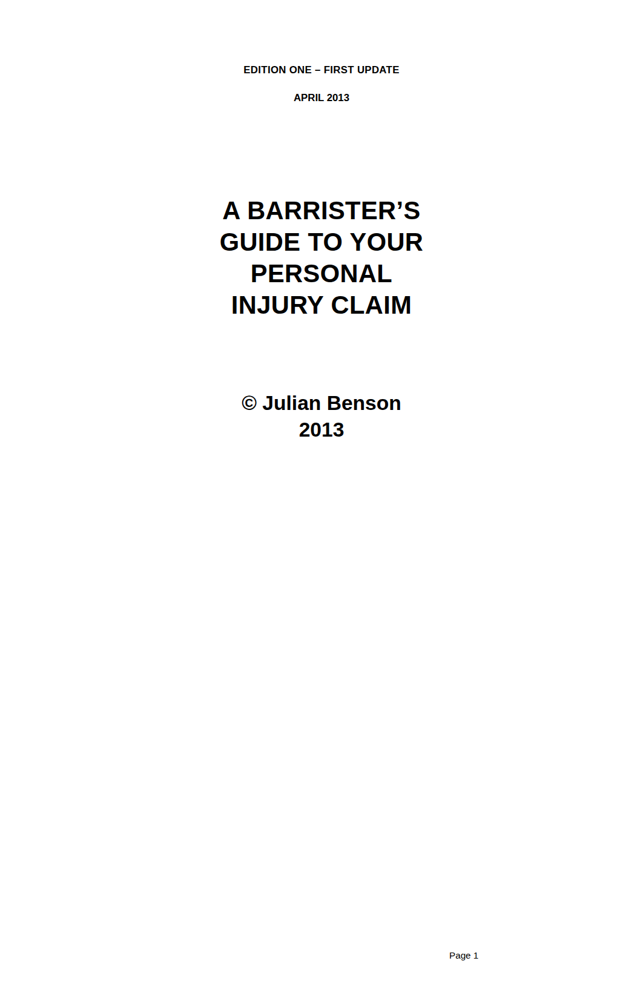EDITION ONE – FIRST UPDATE
APRIL 2013
A BARRISTER’S GUIDE TO YOUR PERSONAL INJURY CLAIM
© Julian Benson
2013
Page 1